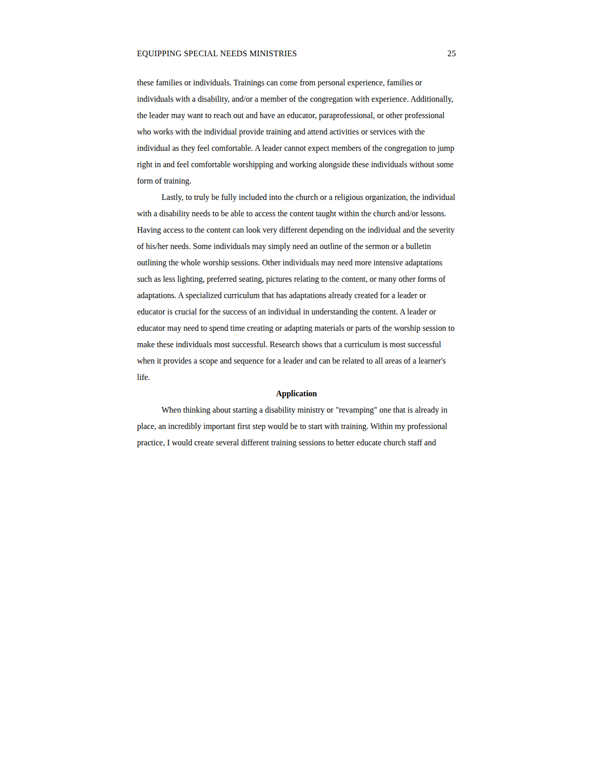Equipping Special Needs Ministries 25
these families or individuals. Trainings can come from personal experience, families or individuals with a disability, and/or a member of the congregation with experience. Additionally, the leader may want to reach out and have an educator, paraprofessional, or other professional who works with the individual provide training and attend activities or services with the individual as they feel comfortable. A leader cannot expect members of the congregation to jump right in and feel comfortable worshipping and working alongside these individuals without some form of training.
Lastly, to truly be fully included into the church or a religious organization, the individual with a disability needs to be able to access the content taught within the church and/or lessons. Having access to the content can look very different depending on the individual and the severity of his/her needs. Some individuals may simply need an outline of the sermon or a bulletin outlining the whole worship sessions. Other individuals may need more intensive adaptations such as less lighting, preferred seating, pictures relating to the content, or many other forms of adaptations. A specialized curriculum that has adaptations already created for a leader or educator is crucial for the success of an individual in understanding the content. A leader or educator may need to spend time creating or adapting materials or parts of the worship session to make these individuals most successful. Research shows that a curriculum is most successful when it provides a scope and sequence for a leader and can be related to all areas of a learner's life.
Application
When thinking about starting a disability ministry or "revamping" one that is already in place, an incredibly important first step would be to start with training. Within my professional practice, I would create several different training sessions to better educate church staff and